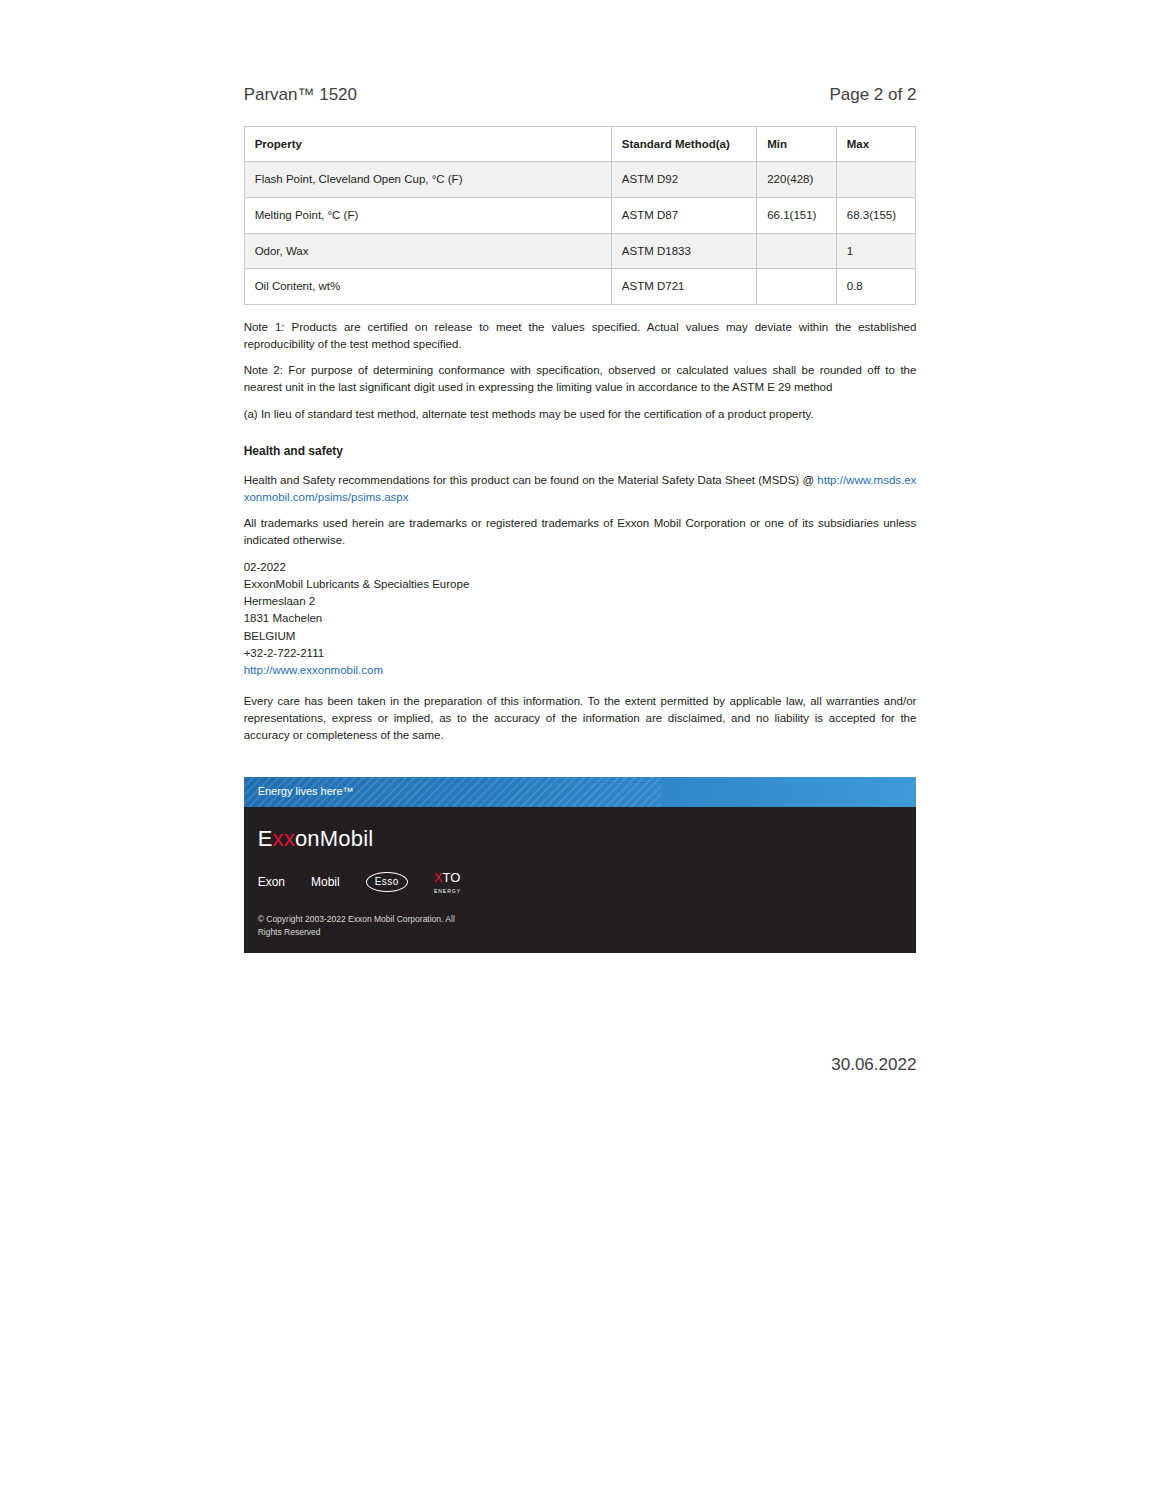Parvan™ 1520
Page 2 of 2
| Property | Standard Method(a) | Min | Max |
| --- | --- | --- | --- |
| Flash Point, Cleveland Open Cup, °C (F) | ASTM D92 | 220(428) | |
| Melting Point, °C (F) | ASTM D87 | 66.1(151) | 68.3(155) |
| Odor, Wax | ASTM D1833 | | 1 |
| Oil Content, wt% | ASTM D721 | | 0.8 |
Note 1: Products are certified on release to meet the values specified. Actual values may deviate within the established reproducibility of the test method specified.
Note 2: For purpose of determining conformance with specification, observed or calculated values shall be rounded off to the nearest unit in the last significant digit used in expressing the limiting value in accordance to the ASTM E 29 method
(a) In lieu of standard test method, alternate test methods may be used for the certification of a product property.
Health and safety
Health and Safety recommendations for this product can be found on the Material Safety Data Sheet (MSDS) @ http://www.msds.exxonmobil.com/psims/psims.aspx
All trademarks used herein are trademarks or registered trademarks of Exxon Mobil Corporation or one of its subsidiaries unless indicated otherwise.
02-2022
ExxonMobil Lubricants & Specialties Europe
Hermeslaan 2
1831 Machelen
BELGIUM
+32-2-722-2111
http://www.exxonmobil.com
Every care has been taken in the preparation of this information. To the extent permitted by applicable law, all warranties and/or representations, express or implied, as to the accuracy of the information are disclaimed, and no liability is accepted for the accuracy or completeness of the same.
Energy lives here™
ExxonMobil
Exon
Mobil
Esso
XTOENERGY
© Copyright 2003-2022 Exxon Mobil Corporation. All
Rights Reserved
30.06.2022